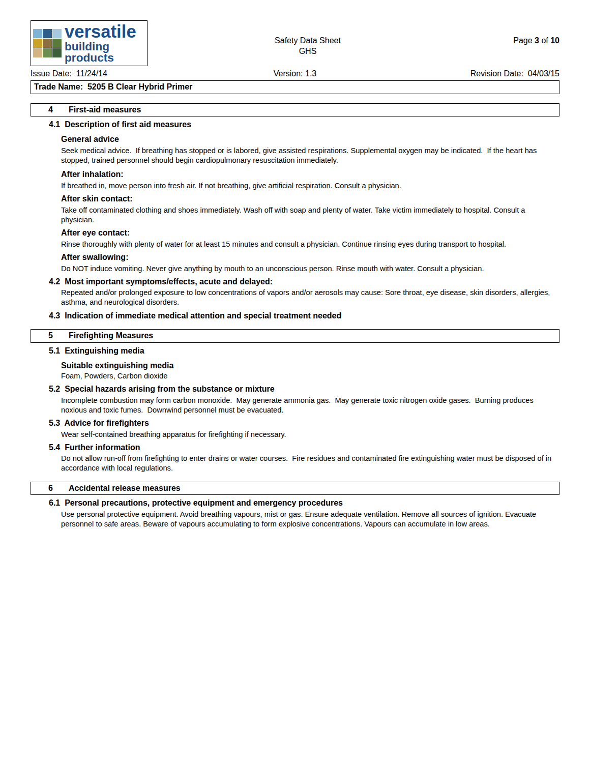versatile
building products
Safety Data Sheet
GHS
Page 3 of 10
Issue Date: 11/24/14
Version: 1.3
Revision Date: 04/03/15
Trade Name: 5205 B Clear Hybrid Primer
4 First-aid measures
4.1 Description of first aid measures
General advice
Seek medical advice. If breathing has stopped or is labored, give assisted respirations. Supplemental oxygen may be indicated. If the heart has stopped, trained personnel should begin cardiopulmonary resuscitation immediately.
After inhalation:
If breathed in, move person into fresh air. If not breathing, give artificial respiration. Consult a physician.
After skin contact:
Take off contaminated clothing and shoes immediately. Wash off with soap and plenty of water. Take victim immediately to hospital. Consult a physician.
After eye contact:
Rinse thoroughly with plenty of water for at least 15 minutes and consult a physician. Continue rinsing eyes during transport to hospital.
After swallowing:
Do NOT induce vomiting. Never give anything by mouth to an unconscious person. Rinse mouth with water. Consult a physician.
4.2 Most important symptoms/effects, acute and delayed:
Repeated and/or prolonged exposure to low concentrations of vapors and/or aerosols may cause: Sore throat, eye disease, skin disorders, allergies, asthma, and neurological disorders.
4.3 Indication of immediate medical attention and special treatment needed
5 Firefighting Measures
5.1 Extinguishing media
Suitable extinguishing media
Foam, Powders, Carbon dioxide
5.2 Special hazards arising from the substance or mixture
Incomplete combustion may form carbon monoxide. May generate ammonia gas. May generate toxic nitrogen oxide gases. Burning produces noxious and toxic fumes. Downwind personnel must be evacuated.
5.3 Advice for firefighters
Wear self-contained breathing apparatus for firefighting if necessary.
5.4 Further information
Do not allow run-off from firefighting to enter drains or water courses. Fire residues and contaminated fire extinguishing water must be disposed of in accordance with local regulations.
6 Accidental release measures
6.1 Personal precautions, protective equipment and emergency procedures
Use personal protective equipment. Avoid breathing vapours, mist or gas. Ensure adequate ventilation. Remove all sources of ignition. Evacuate personnel to safe areas. Beware of vapours accumulating to form explosive concentrations. Vapours can accumulate in low areas.